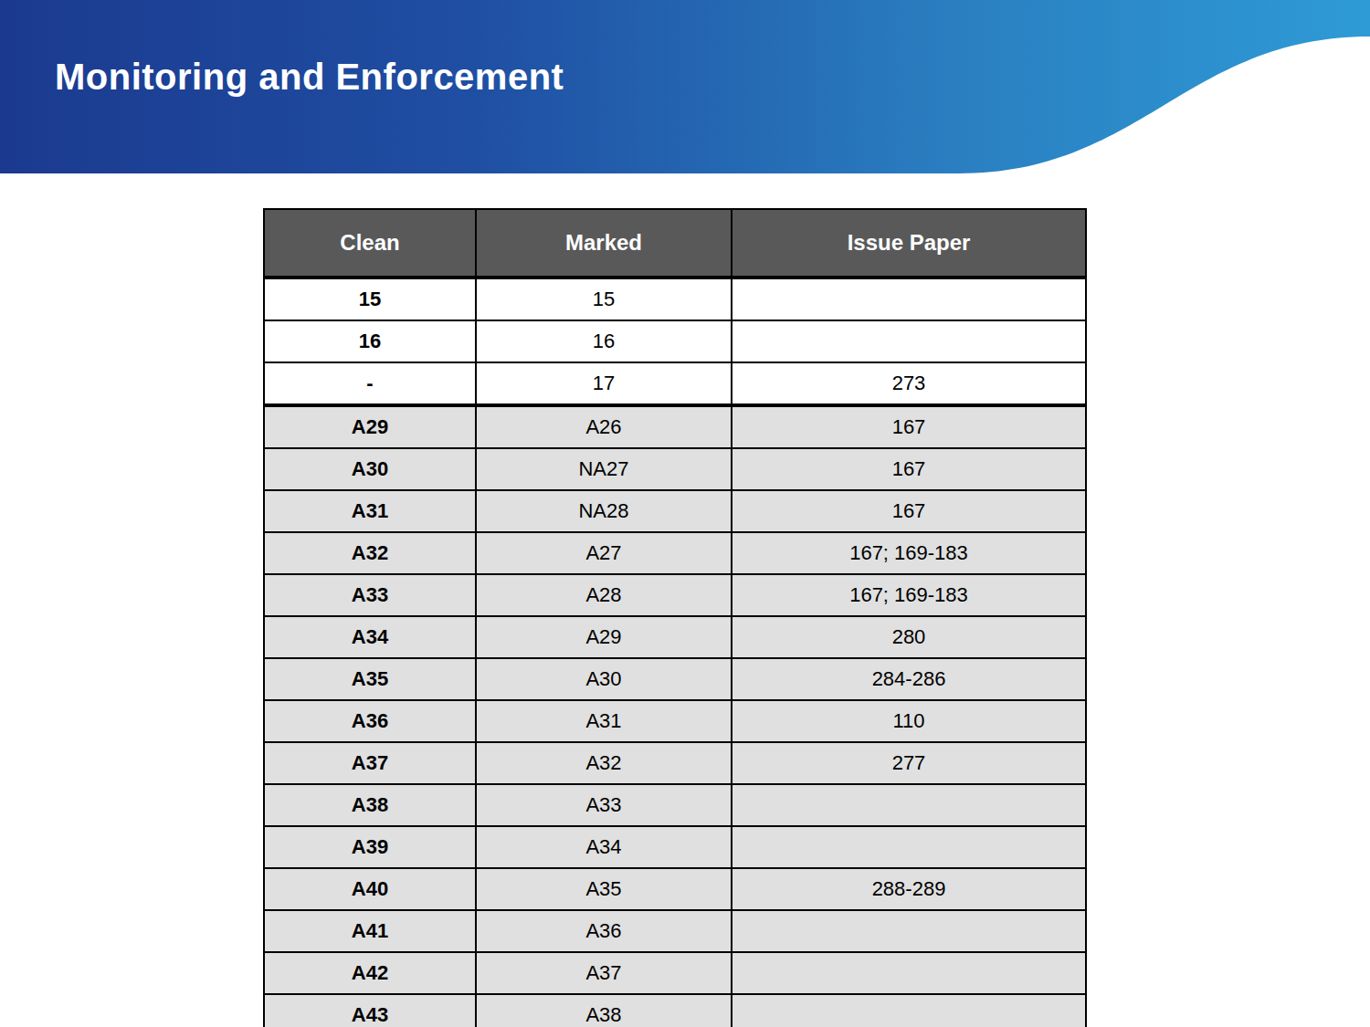Monitoring and Enforcement
| Clean | Marked | Issue Paper |
| --- | --- | --- |
| 15 | 15 | |
| 16 | 16 | |
| - | 17 | 273 |
| A29 | A26 | 167 |
| A30 | NA27 | 167 |
| A31 | NA28 | 167 |
| A32 | A27 | 167; 169-183 |
| A33 | A28 | 167; 169-183 |
| A34 | A29 | 280 |
| A35 | A30 | 284-286 |
| A36 | A31 | 110 |
| A37 | A32 | 277 |
| A38 | A33 | |
| A39 | A34 | |
| A40 | A35 | 288-289 |
| A41 | A36 | |
| A42 | A37 | |
| A43 | A38 | |